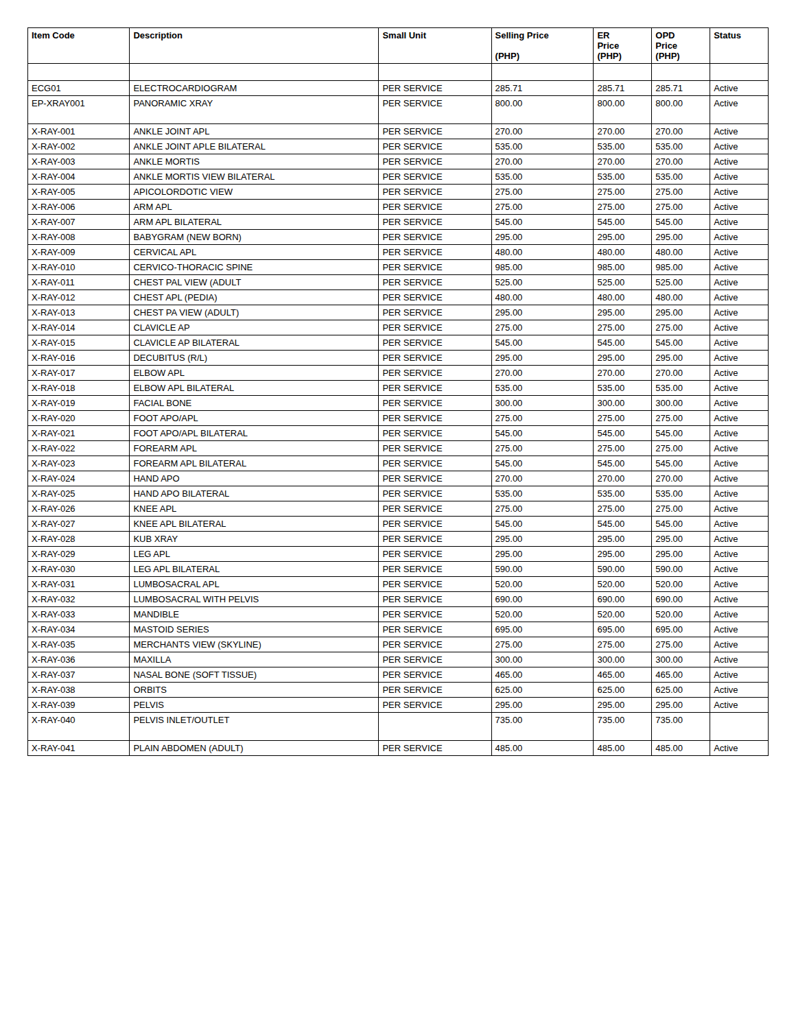| Item Code | Description | Small Unit | Selling Price (PHP) | ER Price (PHP) | OPD Price (PHP) | Status |
| --- | --- | --- | --- | --- | --- | --- |
| ECG01 | ELECTROCARDIOGRAM | PER SERVICE | 285.71 | 285.71 | 285.71 | Active |
| EP-XRAY001 | PANORAMIC XRAY | PER SERVICE | 800.00 | 800.00 | 800.00 | Active |
| X-RAY-001 | ANKLE JOINT APL | PER SERVICE | 270.00 | 270.00 | 270.00 | Active |
| X-RAY-002 | ANKLE JOINT APLE BILATERAL | PER SERVICE | 535.00 | 535.00 | 535.00 | Active |
| X-RAY-003 | ANKLE MORTIS | PER SERVICE | 270.00 | 270.00 | 270.00 | Active |
| X-RAY-004 | ANKLE MORTIS VIEW BILATERAL | PER SERVICE | 535.00 | 535.00 | 535.00 | Active |
| X-RAY-005 | APICOLORDOTIC VIEW | PER SERVICE | 275.00 | 275.00 | 275.00 | Active |
| X-RAY-006 | ARM APL | PER SERVICE | 275.00 | 275.00 | 275.00 | Active |
| X-RAY-007 | ARM APL BILATERAL | PER SERVICE | 545.00 | 545.00 | 545.00 | Active |
| X-RAY-008 | BABYGRAM (NEW BORN) | PER SERVICE | 295.00 | 295.00 | 295.00 | Active |
| X-RAY-009 | CERVICAL APL | PER SERVICE | 480.00 | 480.00 | 480.00 | Active |
| X-RAY-010 | CERVICO-THORACIC SPINE | PER SERVICE | 985.00 | 985.00 | 985.00 | Active |
| X-RAY-011 | CHEST PAL VIEW (ADULT | PER SERVICE | 525.00 | 525.00 | 525.00 | Active |
| X-RAY-012 | CHEST APL (PEDIA) | PER SERVICE | 480.00 | 480.00 | 480.00 | Active |
| X-RAY-013 | CHEST PA VIEW (ADULT) | PER SERVICE | 295.00 | 295.00 | 295.00 | Active |
| X-RAY-014 | CLAVICLE AP | PER SERVICE | 275.00 | 275.00 | 275.00 | Active |
| X-RAY-015 | CLAVICLE AP BILATERAL | PER SERVICE | 545.00 | 545.00 | 545.00 | Active |
| X-RAY-016 | DECUBITUS (R/L) | PER SERVICE | 295.00 | 295.00 | 295.00 | Active |
| X-RAY-017 | ELBOW APL | PER SERVICE | 270.00 | 270.00 | 270.00 | Active |
| X-RAY-018 | ELBOW APL BILATERAL | PER SERVICE | 535.00 | 535.00 | 535.00 | Active |
| X-RAY-019 | FACIAL BONE | PER SERVICE | 300.00 | 300.00 | 300.00 | Active |
| X-RAY-020 | FOOT APO/APL | PER SERVICE | 275.00 | 275.00 | 275.00 | Active |
| X-RAY-021 | FOOT APO/APL BILATERAL | PER SERVICE | 545.00 | 545.00 | 545.00 | Active |
| X-RAY-022 | FOREARM APL | PER SERVICE | 275.00 | 275.00 | 275.00 | Active |
| X-RAY-023 | FOREARM APL BILATERAL | PER SERVICE | 545.00 | 545.00 | 545.00 | Active |
| X-RAY-024 | HAND APO | PER SERVICE | 270.00 | 270.00 | 270.00 | Active |
| X-RAY-025 | HAND APO BILATERAL | PER SERVICE | 535.00 | 535.00 | 535.00 | Active |
| X-RAY-026 | KNEE APL | PER SERVICE | 275.00 | 275.00 | 275.00 | Active |
| X-RAY-027 | KNEE APL BILATERAL | PER SERVICE | 545.00 | 545.00 | 545.00 | Active |
| X-RAY-028 | KUB XRAY | PER SERVICE | 295.00 | 295.00 | 295.00 | Active |
| X-RAY-029 | LEG APL | PER SERVICE | 295.00 | 295.00 | 295.00 | Active |
| X-RAY-030 | LEG APL BILATERAL | PER SERVICE | 590.00 | 590.00 | 590.00 | Active |
| X-RAY-031 | LUMBOSACRAL APL | PER SERVICE | 520.00 | 520.00 | 520.00 | Active |
| X-RAY-032 | LUMBOSACRAL WITH PELVIS | PER SERVICE | 690.00 | 690.00 | 690.00 | Active |
| X-RAY-033 | MANDIBLE | PER SERVICE | 520.00 | 520.00 | 520.00 | Active |
| X-RAY-034 | MASTOID SERIES | PER SERVICE | 695.00 | 695.00 | 695.00 | Active |
| X-RAY-035 | MERCHANTS VIEW (SKYLINE) | PER SERVICE | 275.00 | 275.00 | 275.00 | Active |
| X-RAY-036 | MAXILLA | PER SERVICE | 300.00 | 300.00 | 300.00 | Active |
| X-RAY-037 | NASAL BONE (SOFT TISSUE) | PER SERVICE | 465.00 | 465.00 | 465.00 | Active |
| X-RAY-038 | ORBITS | PER SERVICE | 625.00 | 625.00 | 625.00 | Active |
| X-RAY-039 | PELVIS | PER SERVICE | 295.00 | 295.00 | 295.00 | Active |
| X-RAY-040 | PELVIS INLET/OUTLET | | 735.00 | 735.00 | 735.00 | |
| X-RAY-041 | PLAIN ABDOMEN (ADULT) | PER SERVICE | 485.00 | 485.00 | 485.00 | Active |